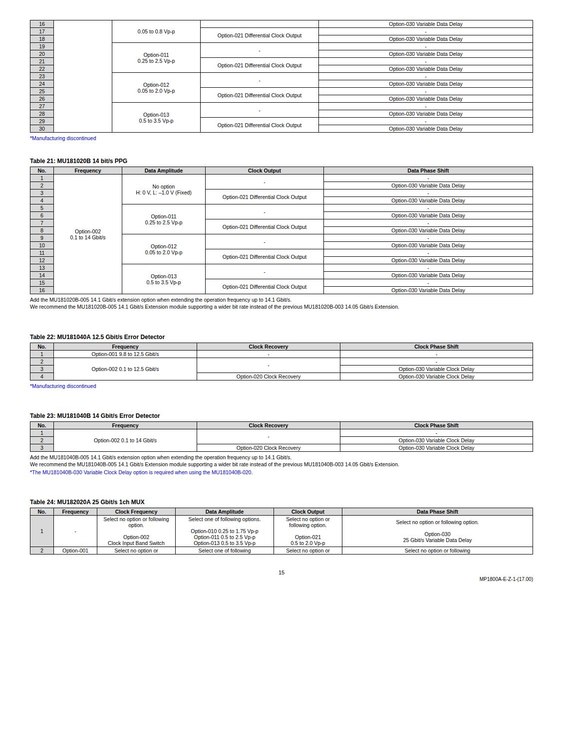| 16 | | 0.05 to 0.8 Vp-p | | Option-030 Variable Data Delay |
| 17 | Option-021 Differential Clock Output | - |
| 18 | Option-030 Variable Data Delay |
| 19 | Option-011 0.25 to 2.5 Vp-p | - | - |
| 20 | Option-030 Variable Data Delay |
| 21 | Option-021 Differential Clock Output | - |
| 22 | Option-030 Variable Data Delay |
| 23 | Option-012 0.05 to 2.0 Vp-p | - | - |
| 24 | Option-030 Variable Data Delay |
| 25 | Option-021 Differential Clock Output | - |
| 26 | Option-030 Variable Data Delay |
| 27 | Option-013 0.5 to 3.5 Vp-p | - | - |
| 28 | Option-030 Variable Data Delay |
| 29 | Option-021 Differential Clock Output | - |
| 30 | Option-030 Variable Data Delay |
*Manufacturing discontinued
Table 21: MU181020B 14 bit/s PPG
| No. | Frequency | Data Amplitude | Clock Output | Data Phase Shift |
| --- | --- | --- | --- | --- |
| 1 | Option-002 0.1 to 14 Gbit/s | No option H: 0 V, L: –1.0 V (Fixed) | - | - |
| 2 | Option-030 Variable Data Delay |
| 3 | Option-021 Differential Clock Output | - |
| 4 | Option-030 Variable Data Delay |
| 5 | Option-011 0.25 to 2.5 Vp-p | - | - |
| 6 | Option-030 Variable Data Delay |
| 7 | Option-021 Differential Clock Output | - |
| 8 | Option-030 Variable Data Delay |
| 9 | Option-012 0.05 to 2.0 Vp-p | - | - |
| 10 | Option-030 Variable Data Delay |
| 11 | Option-021 Differential Clock Output | - |
| 12 | Option-030 Variable Data Delay |
| 13 | Option-013 0.5 to 3.5 Vp-p | - | - |
| 14 | Option-030 Variable Data Delay |
| 15 | Option-021 Differential Clock Output | - |
| 16 | Option-030 Variable Data Delay |
Add the MU181020B-005 14.1 Gbit/s extension option when extending the operation frequency up to 14.1 Gbit/s.
We recommend the MU181020B-005 14.1 Gbit/s Extension module supporting a wider bit rate instead of the previous MU181020B-003 14.05 Gbit/s Extension.
Table 22: MU181040A 12.5 Gbit/s Error Detector
| No. | Frequency | Clock Recovery | Clock Phase Shift |
| --- | --- | --- | --- |
| 1 | Option-001 9.8 to 12.5 Gbit/s | - | - |
| 2 | Option-002 0.1 to 12.5 Gbit/s | - | - |
| 3 | Option-030 Variable Clock Delay |
| 4 | Option-020 Clock Recovery | Option-030 Variable Clock Delay |
*Manufacturing discontinued
Table 23: MU181040B 14 Gbit/s Error Detector
| No. | Frequency | Clock Recovery | Clock Phase Shift |
| --- | --- | --- | --- |
| 1 | Option-002 0.1 to 14 Gbit/s | - | - |
| 2 | Option-030 Variable Clock Delay |
| 3 | Option-020 Clock Recovery | Option-030 Variable Clock Delay |
Add the MU181040B-005 14.1 Gbit/s extension option when extending the operation frequency up to 14.1 Gbit/s.
We recommend the MU181040B-005 14.1 Gbit/s Extension module supporting a wider bit rate instead of the previous MU181040B-003 14.05 Gbit/s Extension.
*The MU181040B-030 Variable Clock Delay option is required when using the MU181040B-020.
Table 24: MU182020A 25 Gbit/s 1ch MUX
| No. | Frequency | Clock Frequency | Data Amplitude | Clock Output | Data Phase Shift |
| --- | --- | --- | --- | --- | --- |
| 1 | - | Select no option or following option. Option-002 Clock Input Band Switch | Select one of following options. Option-010 0.25 to 1.75 Vp-p Option-011 0.5 to 2.5 Vp-p Option-013 0.5 to 3.5 Vp-p | Select no option or following option. Option-021 0.5 to 2.0 Vp-p | Select no option or following option. Option-030 25 Gbit/s Variable Data Delay |
| 2 | Option-001 | Select no option or | Select one of following | Select no option or | Select no option or following |
15
MP1800A-E-Z-1-(17.00)